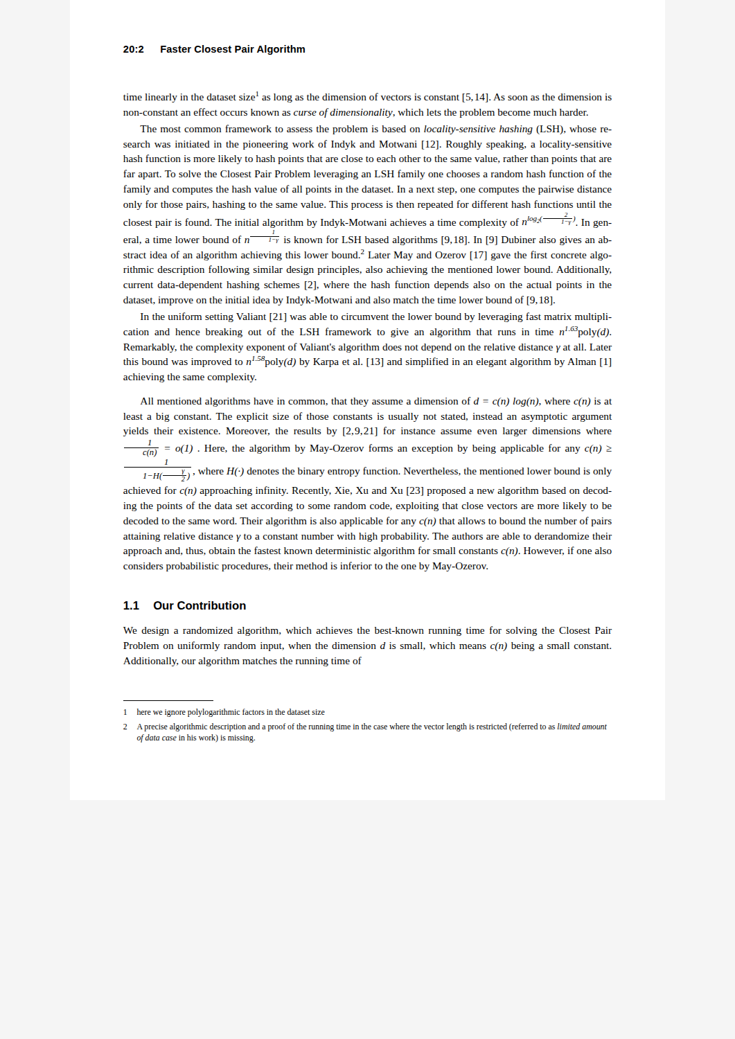20:2 Faster Closest Pair Algorithm
time linearly in the dataset size1 as long as the dimension of vectors is constant [5, 14]. As soon as the dimension is non-constant an effect occurs known as curse of dimensionality, which lets the problem become much harder.
The most common framework to assess the problem is based on locality-sensitive hashing (LSH), whose research was initiated in the pioneering work of Indyk and Motwani [12]. Roughly speaking, a locality-sensitive hash function is more likely to hash points that are close to each other to the same value, rather than points that are far apart. To solve the Closest Pair Problem leveraging an LSH family one chooses a random hash function of the family and computes the hash value of all points in the dataset. In a next step, one computes the pairwise distance only for those pairs, hashing to the same value. This process is then repeated for different hash functions until the closest pair is found. The initial algorithm by Indyk-Motwani achieves a time complexity of nlog2(21−γ). In general, a time lower bound of n11−γ is known for LSH based algorithms [9, 18]. In [9] Dubiner also gives an abstract idea of an algorithm achieving this lower bound.2 Later May and Ozerov [17] gave the first concrete algorithmic description following similar design principles, also achieving the mentioned lower bound. Additionally, current data-dependent hashing schemes [2], where the hash function depends also on the actual points in the dataset, improve on the initial idea by Indyk-Motwani and also match the time lower bound of [9, 18].
In the uniform setting Valiant [21] was able to circumvent the lower bound by leveraging fast matrix multiplication and hence breaking out of the LSH framework to give an algorithm that runs in time n1.63poly(d). Remarkably, the complexity exponent of Valiant's algorithm does not depend on the relative distance γ at all. Later this bound was improved to n1.58poly(d) by Karpa et al. [13] and simplified in an elegant algorithm by Alman [1] achieving the same complexity.
All mentioned algorithms have in common, that they assume a dimension of d = c(n) log(n), where c(n) is at least a big constant. The explicit size of those constants is usually not stated, instead an asymptotic argument yields their existence. Moreover, the results by [2, 9, 21] for instance assume even larger dimensions where 1 c(n) = o(1) . Here, the algorithm by May-Ozerov forms an exception by being applicable for any c(n) ≥ 11−H(γ 2), where H(·) denotes the binary entropy function. Nevertheless, the mentioned lower bound is only achieved for c(n) approaching infinity. Recently, Xie, Xu and Xu [23] proposed a new algorithm based on decoding the points of the data set according to some random code, exploiting that close vectors are more likely to be decoded to the same word. Their algorithm is also applicable for any c(n) that allows to bound the number of pairs attaining relative distance γ to a constant number with high probability. The authors are able to derandomize their approach and, thus, obtain the fastest known deterministic algorithm for small constants c(n). However, if one also considers probabilistic procedures, their method is inferior to the one by May-Ozerov.
1.1 Our Contribution
We design a randomized algorithm, which achieves the best-known running time for solving the Closest Pair Problem on uniformly random input, when the dimension d is small, which means c(n) being a small constant. Additionally, our algorithm matches the running time of
1 here we ignore polylogarithmic factors in the dataset size
2 A precise algorithmic description and a proof of the running time in the case where the vector length is restricted (referred to as limited amount of data case in his work) is missing.